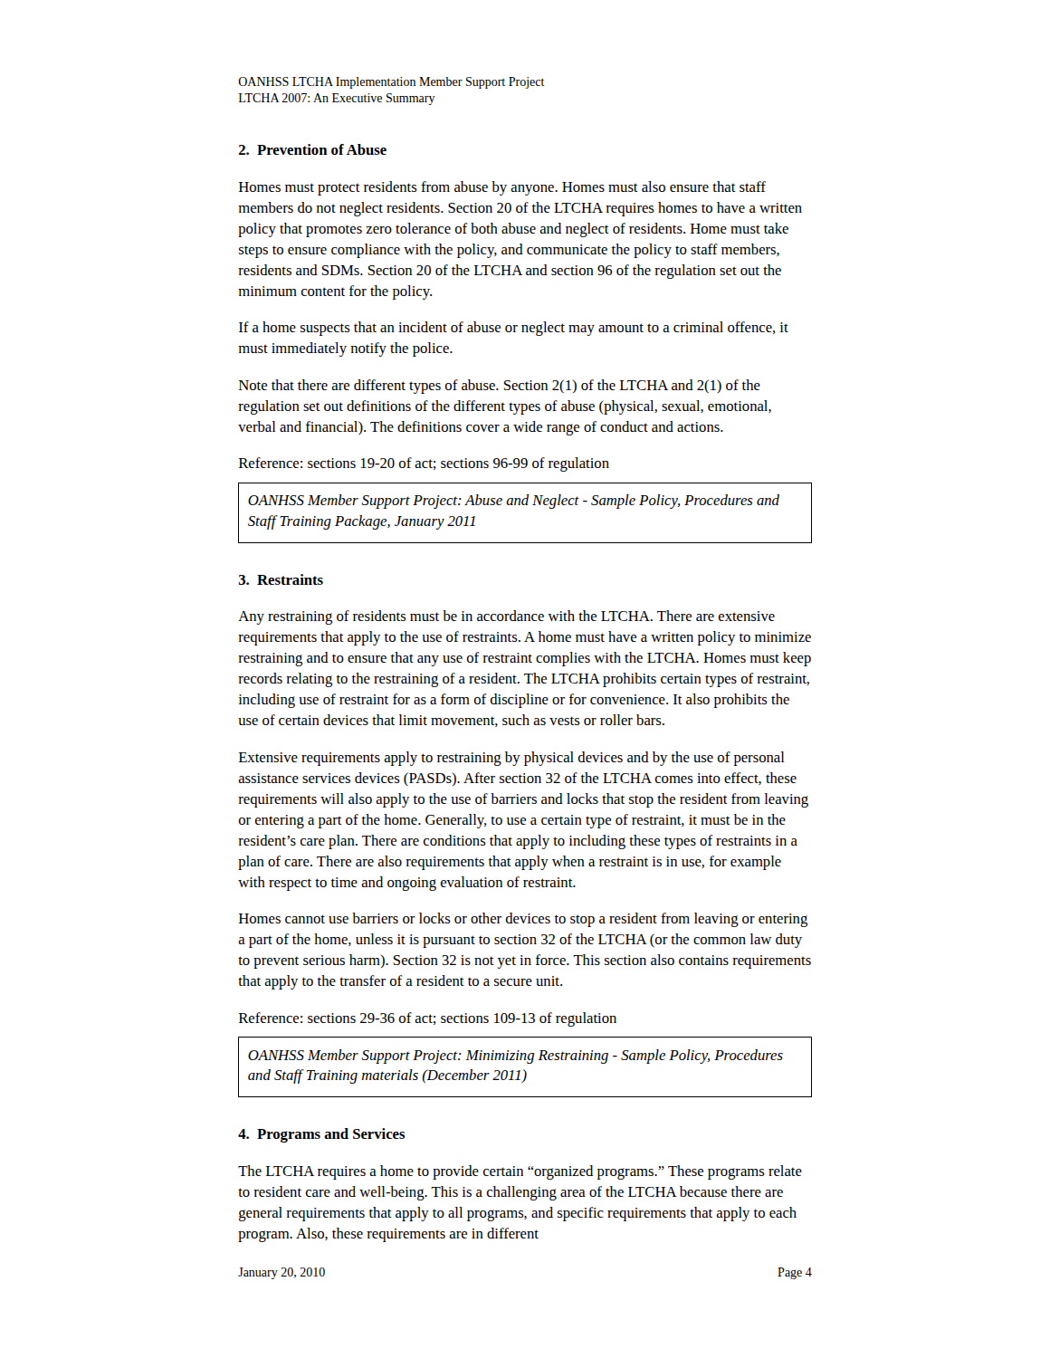OANHSS LTCHA Implementation Member Support Project
LTCHA 2007: An Executive Summary
2. Prevention of Abuse
Homes must protect residents from abuse by anyone. Homes must also ensure that staff members do not neglect residents. Section 20 of the LTCHA requires homes to have a written policy that promotes zero tolerance of both abuse and neglect of residents. Home must take steps to ensure compliance with the policy, and communicate the policy to staff members, residents and SDMs. Section 20 of the LTCHA and section 96 of the regulation set out the minimum content for the policy.
If a home suspects that an incident of abuse or neglect may amount to a criminal offence, it must immediately notify the police.
Note that there are different types of abuse. Section 2(1) of the LTCHA and 2(1) of the regulation set out definitions of the different types of abuse (physical, sexual, emotional, verbal and financial). The definitions cover a wide range of conduct and actions.
Reference: sections 19-20 of act; sections 96-99 of regulation
OANHSS Member Support Project: Abuse and Neglect - Sample Policy, Procedures and Staff Training Package, January 2011
3. Restraints
Any restraining of residents must be in accordance with the LTCHA. There are extensive requirements that apply to the use of restraints. A home must have a written policy to minimize restraining and to ensure that any use of restraint complies with the LTCHA. Homes must keep records relating to the restraining of a resident. The LTCHA prohibits certain types of restraint, including use of restraint for as a form of discipline or for convenience. It also prohibits the use of certain devices that limit movement, such as vests or roller bars.
Extensive requirements apply to restraining by physical devices and by the use of personal assistance services devices (PASDs). After section 32 of the LTCHA comes into effect, these requirements will also apply to the use of barriers and locks that stop the resident from leaving or entering a part of the home. Generally, to use a certain type of restraint, it must be in the resident’s care plan. There are conditions that apply to including these types of restraints in a plan of care. There are also requirements that apply when a restraint is in use, for example with respect to time and ongoing evaluation of restraint.
Homes cannot use barriers or locks or other devices to stop a resident from leaving or entering a part of the home, unless it is pursuant to section 32 of the LTCHA (or the common law duty to prevent serious harm). Section 32 is not yet in force. This section also contains requirements that apply to the transfer of a resident to a secure unit.
Reference: sections 29-36 of act; sections 109-13 of regulation
OANHSS Member Support Project: Minimizing Restraining - Sample Policy, Procedures and Staff Training materials (December 2011)
4. Programs and Services
The LTCHA requires a home to provide certain “organized programs.” These programs relate to resident care and well-being. This is a challenging area of the LTCHA because there are general requirements that apply to all programs, and specific requirements that apply to each program. Also, these requirements are in different
January 20, 2010 Page 4